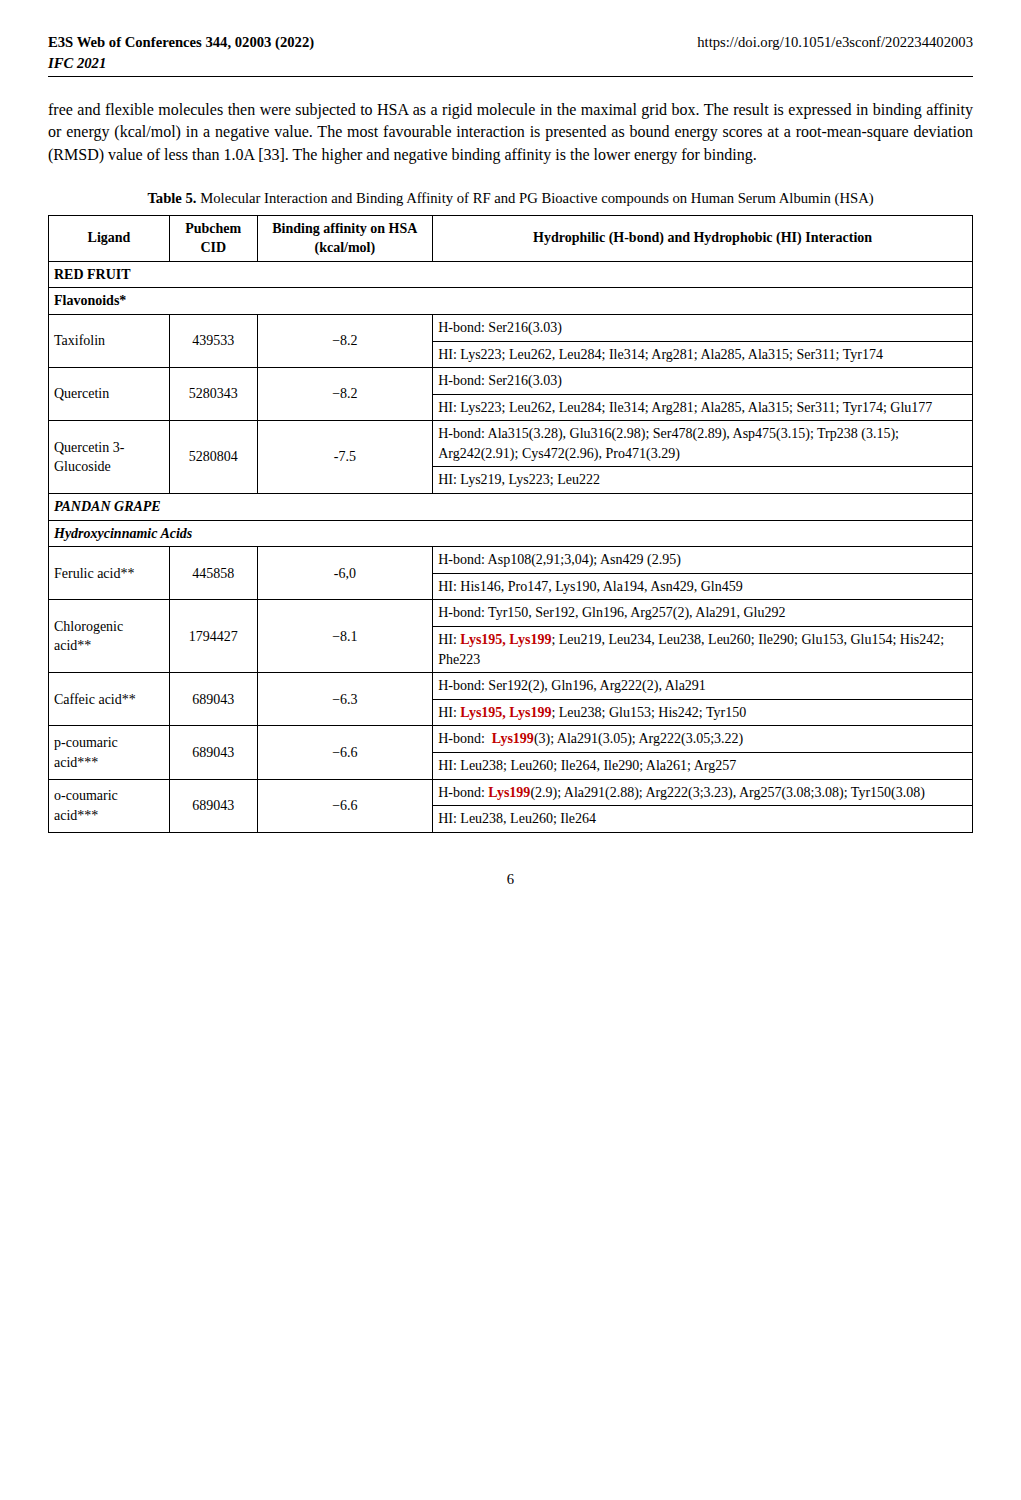E3S Web of Conferences 344, 02003 (2022) IFC 2021
https://doi.org/10.1051/e3sconf/202234402003
free and flexible molecules then were subjected to HSA as a rigid molecule in the maximal grid box. The result is expressed in binding affinity or energy (kcal/mol) in a negative value. The most favourable interaction is presented as bound energy scores at a root-mean-square deviation (RMSD) value of less than 1.0A [33]. The higher and negative binding affinity is the lower energy for binding.
Table 5. Molecular Interaction and Binding Affinity of RF and PG Bioactive compounds on Human Serum Albumin (HSA)
| Ligand | Pubchem CID | Binding affinity on HSA (kcal/mol) | Hydrophilic (H-bond) and Hydrophobic (HI) Interaction |
| --- | --- | --- | --- |
| RED FRUIT |
| Flavonoids* |
| Taxifolin | 439533 | −8.2 | H-bond: Ser216(3.03) |
| HI: Lys223; Leu262, Leu284; Ile314; Arg281; Ala285, Ala315; Ser311; Tyr174 |
| Quercetin | 5280343 | −8.2 | H-bond: Ser216(3.03) |
| HI: Lys223; Leu262, Leu284; Ile314; Arg281; Ala285, Ala315; Ser311; Tyr174; Glu177 |
| Quercetin 3-Glucoside | 5280804 | -7.5 | H-bond: Ala315(3.28), Glu316(2.98); Ser478(2.89), Asp475(3.15); Trp238 (3.15); Arg242(2.91); Cys472(2.96), Pro471(3.29) |
| HI: Lys219, Lys223; Leu222 |
| PANDAN GRAPE |
| Hydroxycinnamic Acids |
| Ferulic acid** | 445858 | -6,0 | H-bond: Asp108(2,91;3,04); Asn429 (2.95) |
| HI: His146, Pro147, Lys190, Ala194, Asn429, Gln459 |
| Chlorogenic acid** | 1794427 | −8.1 | H-bond: Tyr150, Ser192, Gln196, Arg257(2), Ala291, Glu292 |
| HI: Lys195, Lys199 ; Leu219, Leu234, Leu238, Leu260; Ile290; Glu153, Glu154; His242; Phe223 |
| Caffeic acid** | 689043 | −6.3 | H-bond: Ser192(2), Gln196, Arg222(2), Ala291 |
| HI: Lys195, Lys199 ; Leu238; Glu153; His242; Tyr150 |
| p-coumaric acid*** | 689043 | −6.6 | H-bond: Lys199 (3); Ala291(3.05); Arg222(3.05;3.22) |
| HI: Leu238; Leu260; Ile264, Ile290; Ala261; Arg257 |
| o-coumaric acid*** | 689043 | −6.6 | H-bond: Lys199 (2.9); Ala291(2.88); Arg222(3;3.23), Arg257(3.08;3.08); Tyr150(3.08) |
| HI: Leu238, Leu260; Ile264 |
6